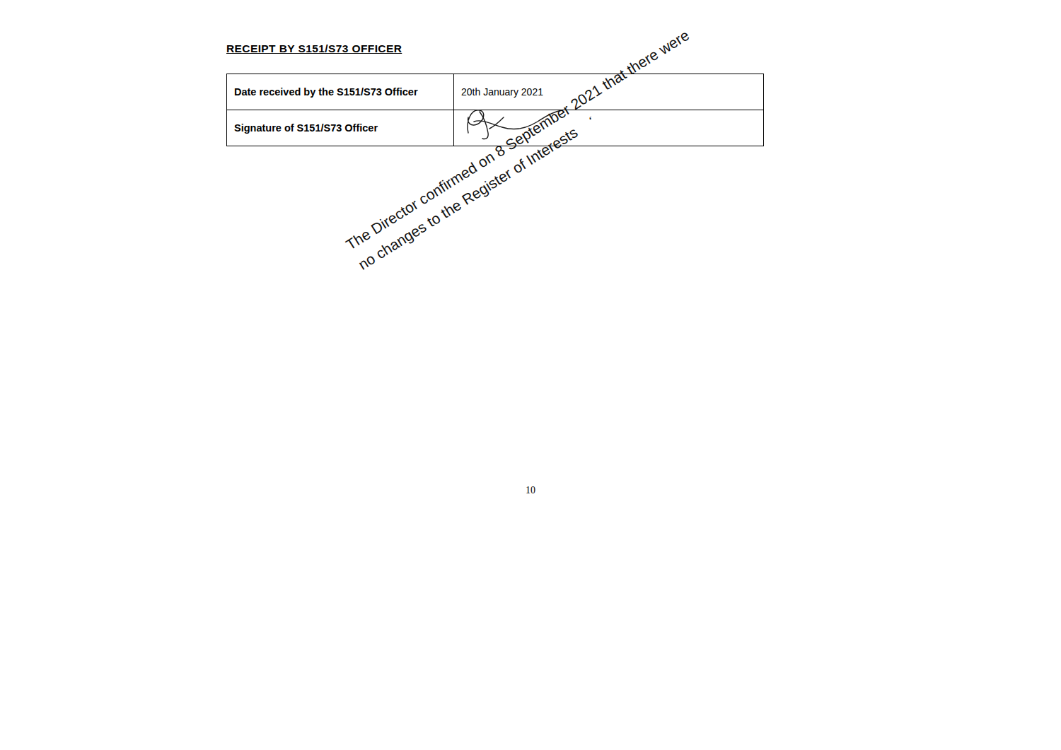RECEIPT BY S151/S73 OFFICER
| Date received by the S151/S73 Officer | 20th January 2021 |
| Signature of S151/S73 Officer | ‘ |
The Director confirmed on 8 September 2021 that there were no changes to the Register of Interests
10